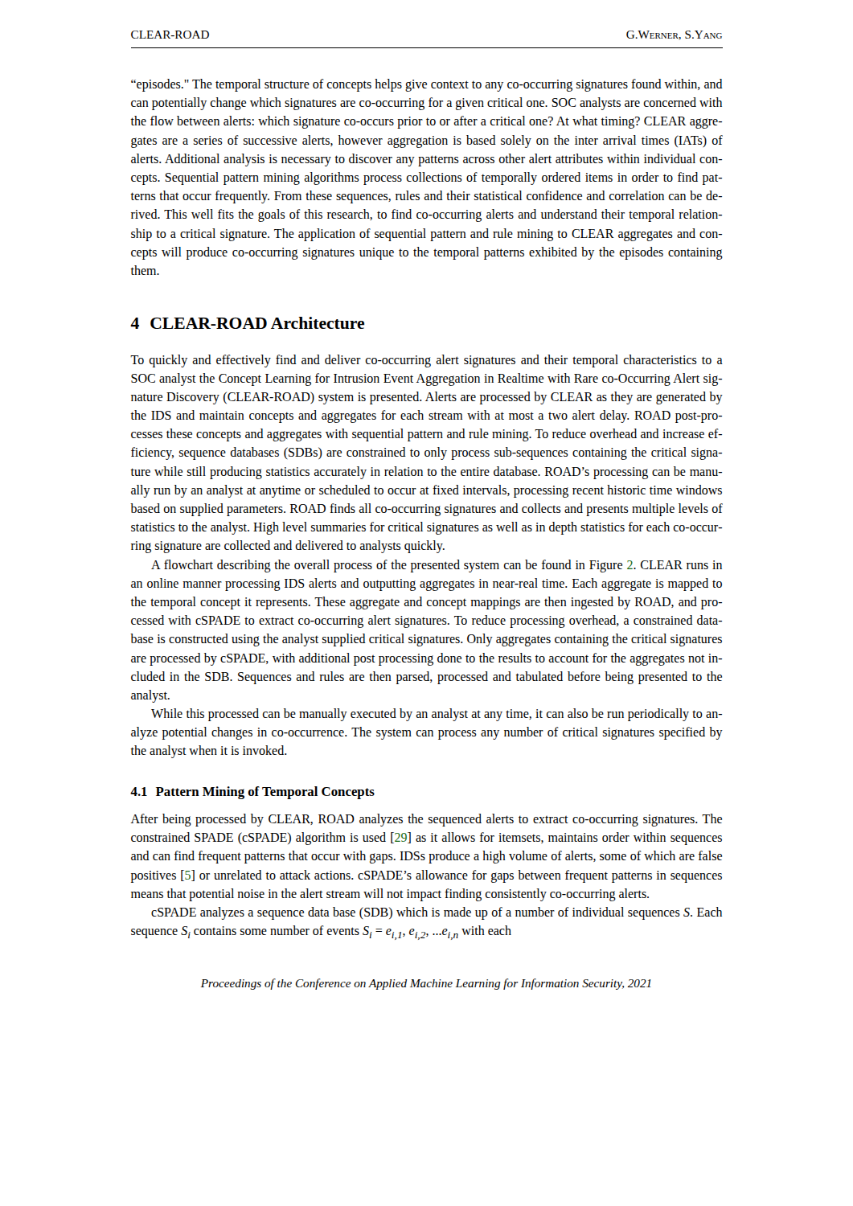CLEAR-ROAD G.Werner, S.Yang
“episodes." The temporal structure of concepts helps give context to any co-occurring signatures found within, and can potentially change which signatures are co-occurring for a given critical one. SOC analysts are concerned with the flow between alerts: which signature co-occurs prior to or after a critical one? At what timing? CLEAR aggregates are a series of successive alerts, however aggregation is based solely on the inter arrival times (IATs) of alerts. Additional analysis is necessary to discover any patterns across other alert attributes within individual concepts. Sequential pattern mining algorithms process collections of temporally ordered items in order to find patterns that occur frequently. From these sequences, rules and their statistical confidence and correlation can be derived. This well fits the goals of this research, to find co-occurring alerts and understand their temporal relationship to a critical signature. The application of sequential pattern and rule mining to CLEAR aggregates and concepts will produce co-occurring signatures unique to the temporal patterns exhibited by the episodes containing them.
4 CLEAR-ROAD Architecture
To quickly and effectively find and deliver co-occurring alert signatures and their temporal characteristics to a SOC analyst the Concept Learning for Intrusion Event Aggregation in Realtime with Rare co-Occurring Alert signature Discovery (CLEAR-ROAD) system is presented. Alerts are processed by CLEAR as they are generated by the IDS and maintain concepts and aggregates for each stream with at most a two alert delay. ROAD post-processes these concepts and aggregates with sequential pattern and rule mining. To reduce overhead and increase efficiency, sequence databases (SDBs) are constrained to only process sub-sequences containing the critical signature while still producing statistics accurately in relation to the entire database. ROAD’s processing can be manually run by an analyst at anytime or scheduled to occur at fixed intervals, processing recent historic time windows based on supplied parameters. ROAD finds all co-occurring signatures and collects and presents multiple levels of statistics to the analyst. High level summaries for critical signatures as well as in depth statistics for each co-occurring signature are collected and delivered to analysts quickly.
A flowchart describing the overall process of the presented system can be found in Figure 2. CLEAR runs in an online manner processing IDS alerts and outputting aggregates in near-real time. Each aggregate is mapped to the temporal concept it represents. These aggregate and concept mappings are then ingested by ROAD, and processed with cSPADE to extract co-occurring alert signatures. To reduce processing overhead, a constrained database is constructed using the analyst supplied critical signatures. Only aggregates containing the critical signatures are processed by cSPADE, with additional post processing done to the results to account for the aggregates not included in the SDB. Sequences and rules are then parsed, processed and tabulated before being presented to the analyst.
While this processed can be manually executed by an analyst at any time, it can also be run periodically to analyze potential changes in co-occurrence. The system can process any number of critical signatures specified by the analyst when it is invoked.
4.1 Pattern Mining of Temporal Concepts
After being processed by CLEAR, ROAD analyzes the sequenced alerts to extract co-occurring signatures. The constrained SPADE (cSPADE) algorithm is used [29] as it allows for itemsets, maintains order within sequences and can find frequent patterns that occur with gaps. IDSs produce a high volume of alerts, some of which are false positives [5] or unrelated to attack actions. cSPADE’s allowance for gaps between frequent patterns in sequences means that potential noise in the alert stream will not impact finding consistently co-occurring alerts.
cSPADE analyzes a sequence data base (SDB) which is made up of a number of individual sequences S. Each sequence Si contains some number of events Si = ei,1, ei,2, ...ei,n with each
Proceedings of the Conference on Applied Machine Learning for Information Security, 2021